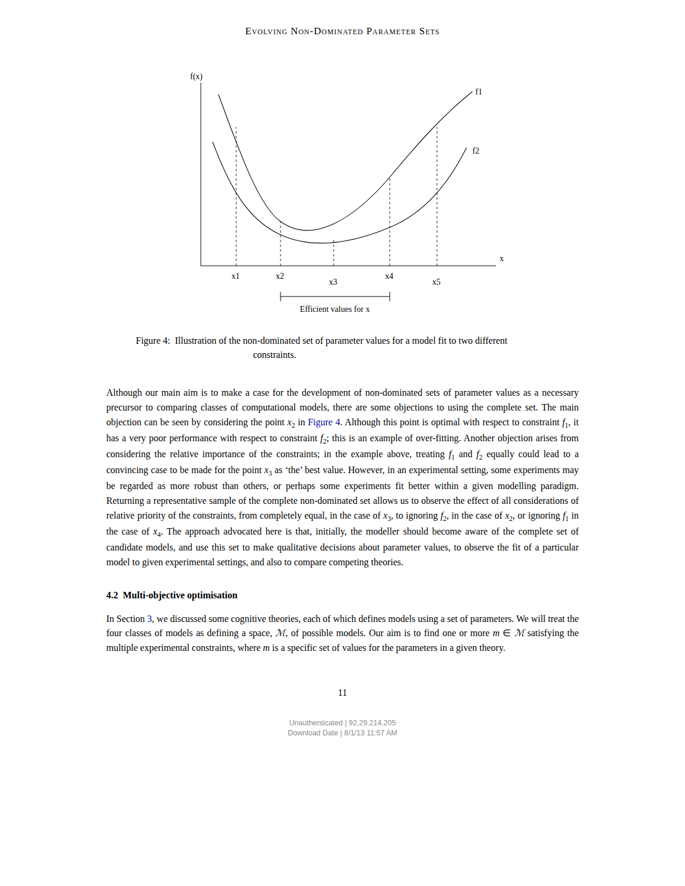Evolving Non-Dominated Parameter Sets
f(x) x f1 f2 x1 x2 x3 x4 x5 Efficient values for x
Figure 4: Illustration of the non-dominated set of parameter values for a model fit to two different constraints.
Although our main aim is to make a case for the development of non-dominated sets of parameter values as a necessary precursor to comparing classes of computational models, there are some objections to using the complete set. The main objection can be seen by considering the point x2 in Figure 4. Although this point is optimal with respect to constraint f1, it has a very poor performance with respect to constraint f2; this is an example of over-fitting. Another objection arises from considering the relative importance of the constraints; in the example above, treating f1 and f2 equally could lead to a convincing case to be made for the point x3 as ‘the’ best value. However, in an experimental setting, some experiments may be regarded as more robust than others, or perhaps some experiments fit better within a given modelling paradigm. Returning a representative sample of the complete non-dominated set allows us to observe the effect of all considerations of relative priority of the constraints, from completely equal, in the case of x3, to ignoring f2, in the case of x2, or ignoring f1 in the case of x4. The approach advocated here is that, initially, the modeller should become aware of the complete set of candidate models, and use this set to make qualitative decisions about parameter values, to observe the fit of a particular model to given experimental settings, and also to compare competing theories.
4.2 Multi-objective optimisation
In Section 3, we discussed some cognitive theories, each of which defines models using a set of parameters. We will treat the four classes of models as defining a space, ℳ, of possible models. Our aim is to find one or more m ∈ ℳ satisfying the multiple experimental constraints, where m is a specific set of values for the parameters in a given theory.
11
Unauthenticated | 92.29.214.205
Download Date | 8/1/13 11:57 AM